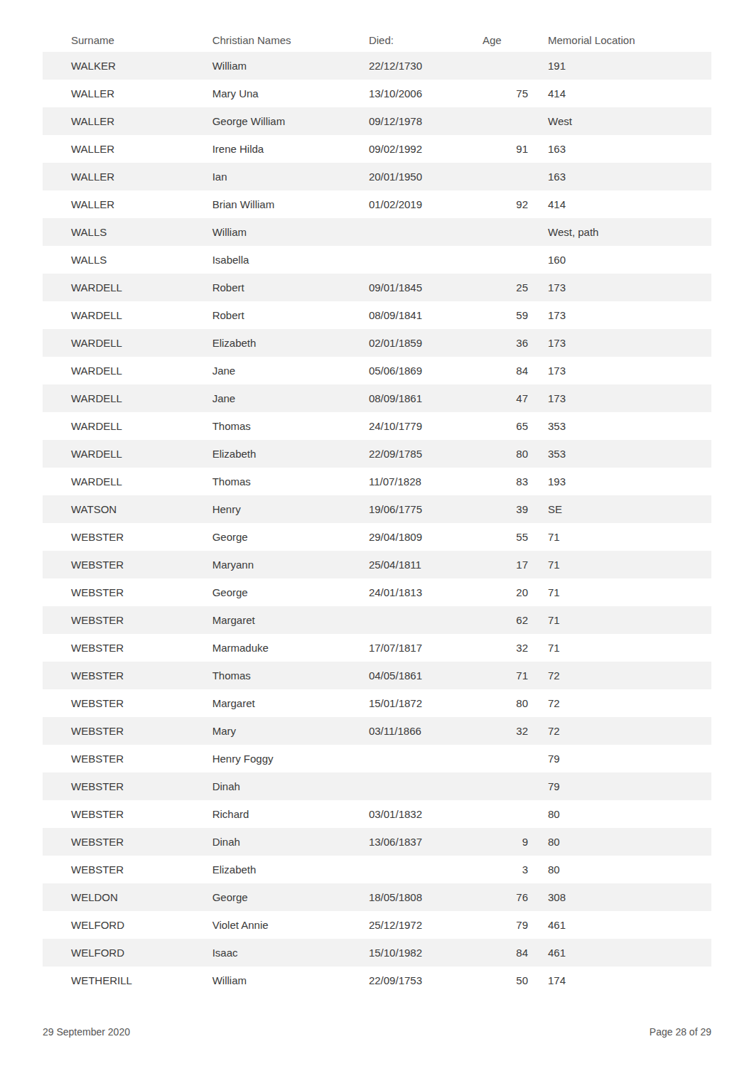| Surname | Christian Names | Died: | Age | Memorial Location |
| --- | --- | --- | --- | --- |
| WALKER | William | 22/12/1730 | | 191 |
| WALLER | Mary Una | 13/10/2006 | 75 | 414 |
| WALLER | George William | 09/12/1978 | | West |
| WALLER | Irene Hilda | 09/02/1992 | 91 | 163 |
| WALLER | Ian | 20/01/1950 | | 163 |
| WALLER | Brian William | 01/02/2019 | 92 | 414 |
| WALLS | William | | | West, path |
| WALLS | Isabella | | | 160 |
| WARDELL | Robert | 09/01/1845 | 25 | 173 |
| WARDELL | Robert | 08/09/1841 | 59 | 173 |
| WARDELL | Elizabeth | 02/01/1859 | 36 | 173 |
| WARDELL | Jane | 05/06/1869 | 84 | 173 |
| WARDELL | Jane | 08/09/1861 | 47 | 173 |
| WARDELL | Thomas | 24/10/1779 | 65 | 353 |
| WARDELL | Elizabeth | 22/09/1785 | 80 | 353 |
| WARDELL | Thomas | 11/07/1828 | 83 | 193 |
| WATSON | Henry | 19/06/1775 | 39 | SE |
| WEBSTER | George | 29/04/1809 | 55 | 71 |
| WEBSTER | Maryann | 25/04/1811 | 17 | 71 |
| WEBSTER | George | 24/01/1813 | 20 | 71 |
| WEBSTER | Margaret | | 62 | 71 |
| WEBSTER | Marmaduke | 17/07/1817 | 32 | 71 |
| WEBSTER | Thomas | 04/05/1861 | 71 | 72 |
| WEBSTER | Margaret | 15/01/1872 | 80 | 72 |
| WEBSTER | Mary | 03/11/1866 | 32 | 72 |
| WEBSTER | Henry Foggy | | | 79 |
| WEBSTER | Dinah | | | 79 |
| WEBSTER | Richard | 03/01/1832 | | 80 |
| WEBSTER | Dinah | 13/06/1837 | 9 | 80 |
| WEBSTER | Elizabeth | | 3 | 80 |
| WELDON | George | 18/05/1808 | 76 | 308 |
| WELFORD | Violet Annie | 25/12/1972 | 79 | 461 |
| WELFORD | Isaac | 15/10/1982 | 84 | 461 |
| WETHERILL | William | 22/09/1753 | 50 | 174 |
29 September 2020 Page 28 of 29